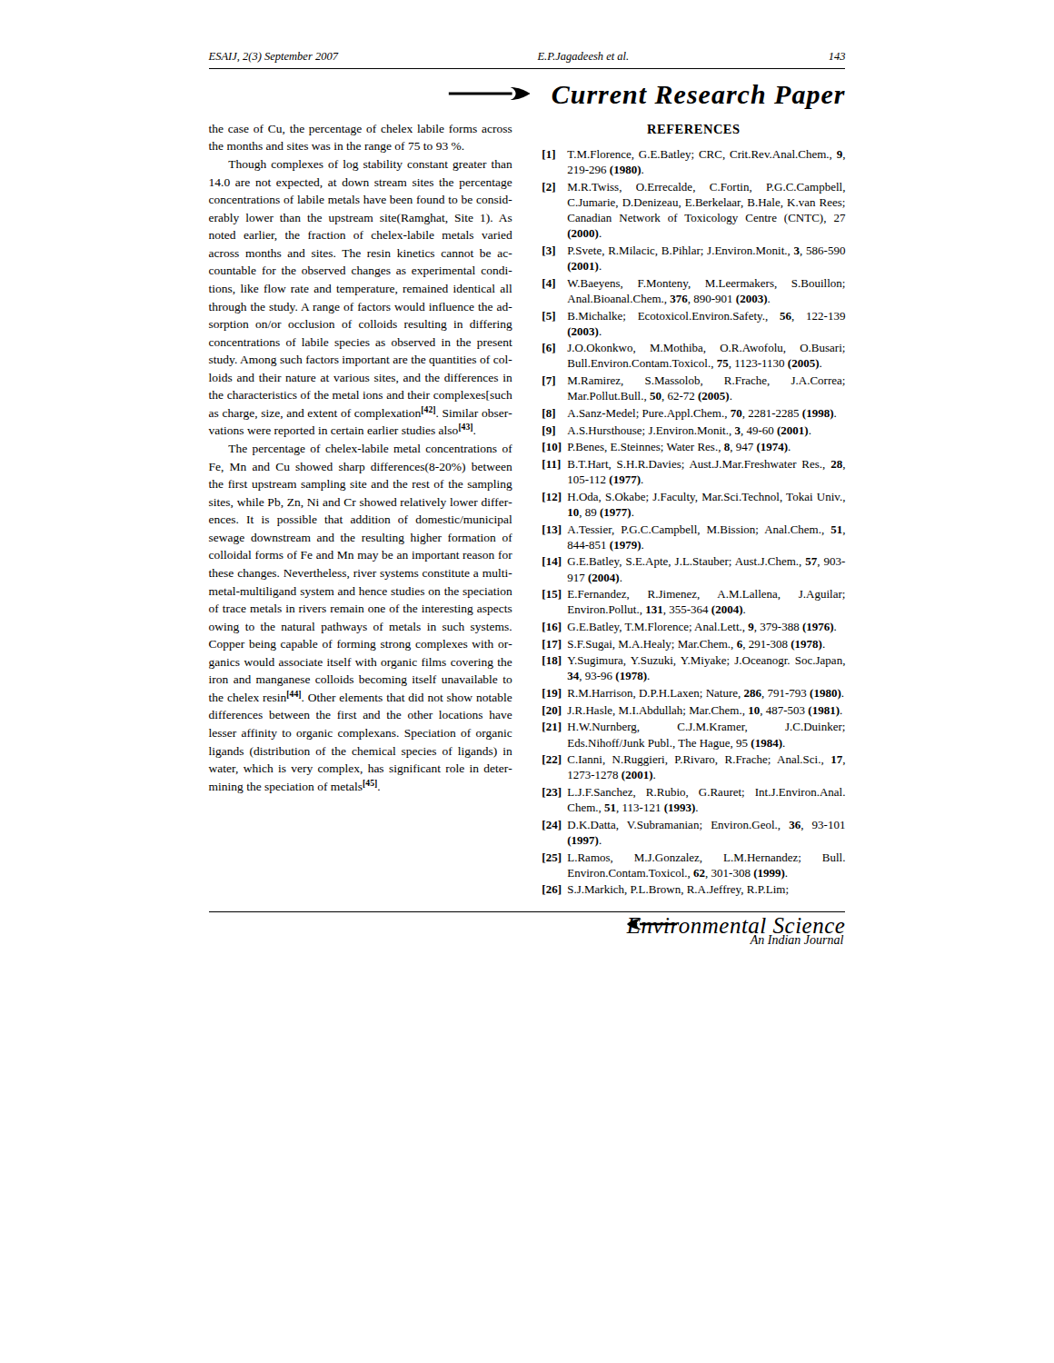ESAIJ, 2(3) September 2007
E.P.Jagadeesh et al.
143
Current Research Paper
the case of Cu, the percentage of chelex labile forms across the months and sites was in the range of 75 to 93 %.
Though complexes of log stability constant greater than 14.0 are not expected, at down stream sites the percentage concentrations of labile metals have been found to be considerably lower than the upstream site(Ramghat, Site 1). As noted earlier, the fraction of chelex-labile metals varied across months and sites. The resin kinetics cannot be accountable for the observed changes as experimental conditions, like flow rate and temperature, remained identical all through the study. A range of factors would influence the adsorption on/or occlusion of colloids resulting in differing concentrations of labile species as observed in the present study. Among such factors important are the quantities of colloids and their nature at various sites, and the differences in the characteristics of the metal ions and their complexes[such as charge, size, and extent of complexation[42]. Similar observations were reported in certain earlier studies also[43].
The percentage of chelex-labile metal concentrations of Fe, Mn and Cu showed sharp differences(8-20%) between the first upstream sampling site and the rest of the sampling sites, while Pb, Zn, Ni and Cr showed relatively lower differences. It is possible that addition of domestic/municipal sewage downstream and the resulting higher formation of colloidal forms of Fe and Mn may be an important reason for these changes. Nevertheless, river systems constitute a multimetal-multiligand system and hence studies on the speciation of trace metals in rivers remain one of the interesting aspects owing to the natural pathways of metals in such systems. Copper being capable of forming strong complexes with organics would associate itself with organic films covering the iron and manganese colloids becoming itself unavailable to the chelex resin[44]. Other elements that did not show notable differences between the first and the other locations have lesser affinity to organic complexans. Speciation of organic ligands (distribution of the chemical species of ligands) in water, which is very complex, has significant role in determining the speciation of metals[45].
REFERENCES
T.M.Florence, G.E.Batley; CRC, Crit.Rev.Anal.Chem., 9, 219-296 (1980).
M.R.Twiss, O.Errecalde, C.Fortin, P.G.C.Campbell, C.Jumarie, D.Denizeau, E.Berkelaar, B.Hale, K.van Rees; Canadian Network of Toxicology Centre (CNTC), 27 (2000).
P.Svete, R.Milacic, B.Pihlar; J.Environ.Monit., 3, 586-590 (2001).
W.Baeyens, F.Monteny, M.Leermakers, S.Bouillon; Anal.Bioanal.Chem., 376, 890-901 (2003).
B.Michalke; Ecotoxicol.Environ.Safety., 56, 122-139 (2003).
J.O.Okonkwo, M.Mothiba, O.R.Awofolu, O.Busari; Bull.Environ.Contam.Toxicol., 75, 1123-1130 (2005).
M.Ramirez, S.Massolob, R.Frache, J.A.Correa; Mar.Pollut.Bull., 50, 62-72 (2005).
A.Sanz-Medel; Pure.Appl.Chem., 70, 2281-2285 (1998).
A.S.Hursthouse; J.Environ.Monit., 3, 49-60 (2001).
P.Benes, E.Steinnes; Water Res., 8, 947 (1974).
B.T.Hart, S.H.R.Davies; Aust.J.Mar.Freshwater Res., 28, 105-112 (1977).
H.Oda, S.Okabe; J.Faculty, Mar.Sci.Technol, Tokai Univ., 10, 89 (1977).
A.Tessier, P.G.C.Campbell, M.Bission; Anal.Chem., 51, 844-851 (1979).
G.E.Batley, S.E.Apte, J.L.Stauber; Aust.J.Chem., 57, 903-917 (2004).
E.Fernandez, R.Jimenez, A.M.Lallena, J.Aguilar; Environ.Pollut., 131, 355-364 (2004).
G.E.Batley, T.M.Florence; Anal.Lett., 9, 379-388 (1976).
S.F.Sugai, M.A.Healy; Mar.Chem., 6, 291-308 (1978).
Y.Sugimura, Y.Suzuki, Y.Miyake; J.Oceanogr. Soc.Japan, 34, 93-96 (1978).
R.M.Harrison, D.P.H.Laxen; Nature, 286, 791-793 (1980).
J.R.Hasle, M.I.Abdullah; Mar.Chem., 10, 487-503 (1981).
H.W.Nurnberg, C.J.M.Kramer, J.C.Duinker; Eds.Nihoff/Junk Publ., The Hague, 95 (1984).
C.Ianni, N.Ruggieri, P.Rivaro, R.Frache; Anal.Sci., 17, 1273-1278 (2001).
L.J.F.Sanchez, R.Rubio, G.Rauret; Int.J.Environ.Anal. Chem., 51, 113-121 (1993).
D.K.Datta, V.Subramanian; Environ.Geol., 36, 93-101 (1997).
L.Ramos, M.J.Gonzalez, L.M.Hernandez; Bull. Environ.Contam.Toxicol., 62, 301-308 (1999).
S.J.Markich, P.L.Brown, R.A.Jeffrey, R.P.Lim;
Environmental Science An Indian Journal